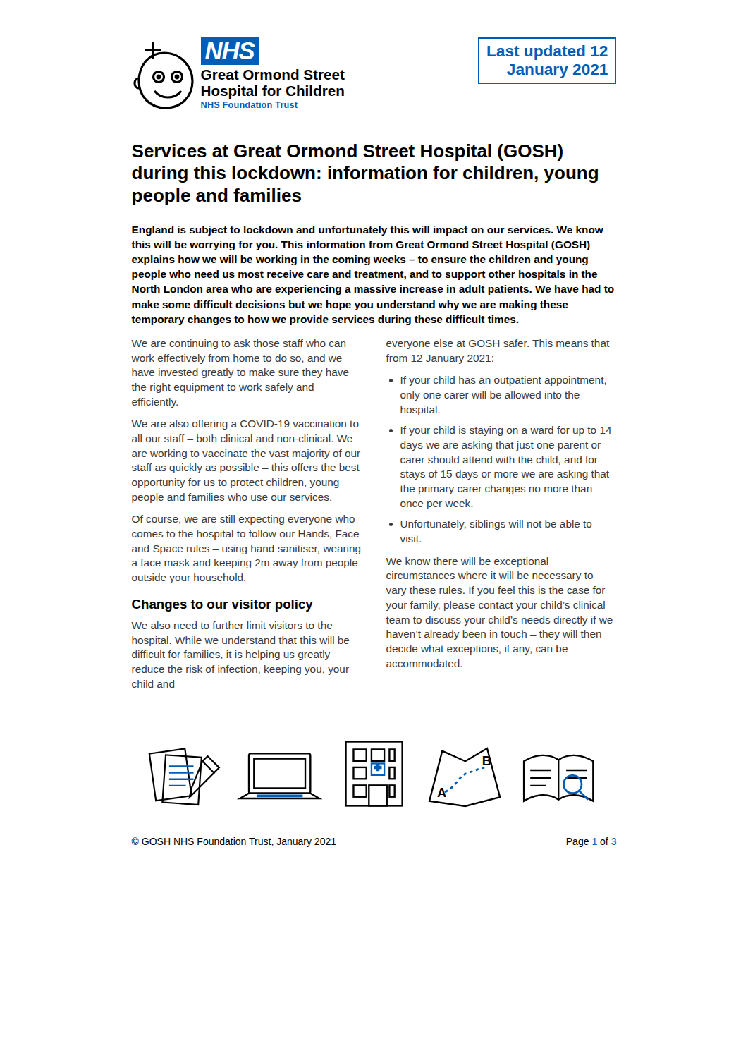NHS
Great Ormond Street
Hospital for Children
NHS Foundation Trust
Last updated 12
January 2021
Services at Great Ormond Street Hospital (GOSH) during this lockdown: information for children, young people and families
England is subject to lockdown and unfortunately this will impact on our services. We know this will be worrying for you. This information from Great Ormond Street Hospital (GOSH) explains how we will be working in the coming weeks – to ensure the children and young people who need us most receive care and treatment, and to support other hospitals in the North London area who are experiencing a massive increase in adult patients. We have had to make some difficult decisions but we hope you understand why we are making these temporary changes to how we provide services during these difficult times.
We are continuing to ask those staff who can work effectively from home to do so, and we have invested greatly to make sure they have the right equipment to work safely and efficiently.
We are also offering a COVID-19 vaccination to all our staff – both clinical and non-clinical. We are working to vaccinate the vast majority of our staff as quickly as possible – this offers the best opportunity for us to protect children, young people and families who use our services.
Of course, we are still expecting everyone who comes to the hospital to follow our Hands, Face and Space rules – using hand sanitiser, wearing a face mask and keeping 2m away from people outside your household.
Changes to our visitor policy
We also need to further limit visitors to the hospital. While we understand that this will be difficult for families, it is helping us greatly reduce the risk of infection, keeping you, your child and
everyone else at GOSH safer. This means that from 12 January 2021:
If your child has an outpatient appointment, only one carer will be allowed into the hospital.
If your child is staying on a ward for up to 14 days we are asking that just one parent or carer should attend with the child, and for stays of 15 days or more we are asking that the primary carer changes no more than once per week.
Unfortunately, siblings will not be able to visit.
We know there will be exceptional circumstances where it will be necessary to vary these rules. If you feel this is the case for your family, please contact your child’s clinical team to discuss your child’s needs directly if we haven’t already been in touch – they will then decide what exceptions, if any, can be accommodated.
A B
© GOSH NHS Foundation Trust, January 2021
Page 1 of 3